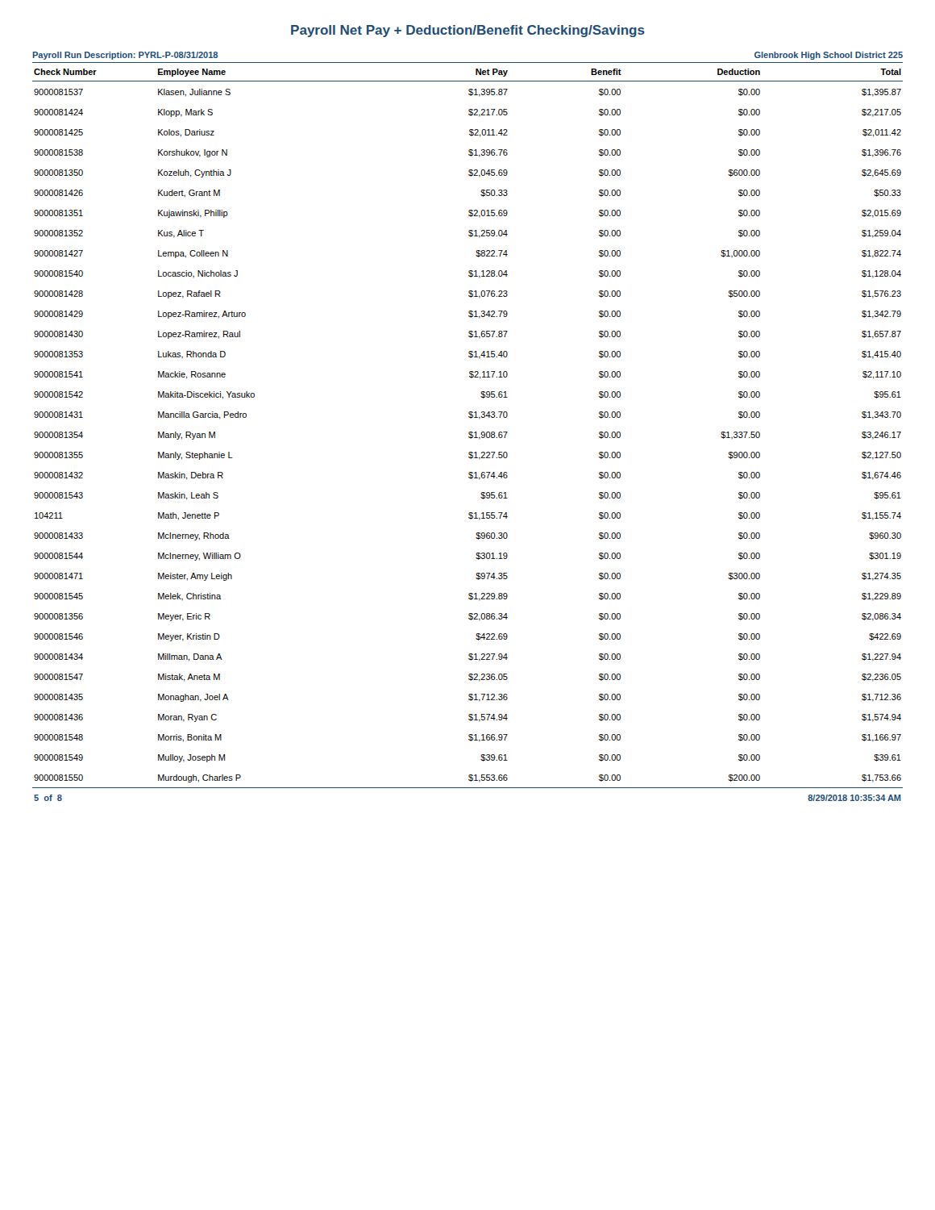Payroll Net Pay + Deduction/Benefit Checking/Savings
Payroll Run Description: PYRL-P-08/31/2018 Glenbrook High School District 225
| Check Number | Employee Name | Net Pay | Benefit | Deduction | Total |
| --- | --- | --- | --- | --- | --- |
| 9000081537 | Klasen, Julianne S | $1,395.87 | $0.00 | $0.00 | $1,395.87 |
| 9000081424 | Klopp, Mark S | $2,217.05 | $0.00 | $0.00 | $2,217.05 |
| 9000081425 | Kolos, Dariusz | $2,011.42 | $0.00 | $0.00 | $2,011.42 |
| 9000081538 | Korshukov, Igor N | $1,396.76 | $0.00 | $0.00 | $1,396.76 |
| 9000081350 | Kozeluh, Cynthia J | $2,045.69 | $0.00 | $600.00 | $2,645.69 |
| 9000081426 | Kudert, Grant M | $50.33 | $0.00 | $0.00 | $50.33 |
| 9000081351 | Kujawinski, Phillip | $2,015.69 | $0.00 | $0.00 | $2,015.69 |
| 9000081352 | Kus, Alice T | $1,259.04 | $0.00 | $0.00 | $1,259.04 |
| 9000081427 | Lempa, Colleen N | $822.74 | $0.00 | $1,000.00 | $1,822.74 |
| 9000081540 | Locascio, Nicholas J | $1,128.04 | $0.00 | $0.00 | $1,128.04 |
| 9000081428 | Lopez, Rafael R | $1,076.23 | $0.00 | $500.00 | $1,576.23 |
| 9000081429 | Lopez-Ramirez, Arturo | $1,342.79 | $0.00 | $0.00 | $1,342.79 |
| 9000081430 | Lopez-Ramirez, Raul | $1,657.87 | $0.00 | $0.00 | $1,657.87 |
| 9000081353 | Lukas, Rhonda D | $1,415.40 | $0.00 | $0.00 | $1,415.40 |
| 9000081541 | Mackie, Rosanne | $2,117.10 | $0.00 | $0.00 | $2,117.10 |
| 9000081542 | Makita-Discekici, Yasuko | $95.61 | $0.00 | $0.00 | $95.61 |
| 9000081431 | Mancilla Garcia, Pedro | $1,343.70 | $0.00 | $0.00 | $1,343.70 |
| 9000081354 | Manly, Ryan M | $1,908.67 | $0.00 | $1,337.50 | $3,246.17 |
| 9000081355 | Manly, Stephanie L | $1,227.50 | $0.00 | $900.00 | $2,127.50 |
| 9000081432 | Maskin, Debra R | $1,674.46 | $0.00 | $0.00 | $1,674.46 |
| 9000081543 | Maskin, Leah S | $95.61 | $0.00 | $0.00 | $95.61 |
| 104211 | Math, Jenette P | $1,155.74 | $0.00 | $0.00 | $1,155.74 |
| 9000081433 | McInerney, Rhoda | $960.30 | $0.00 | $0.00 | $960.30 |
| 9000081544 | McInerney, William O | $301.19 | $0.00 | $0.00 | $301.19 |
| 9000081471 | Meister, Amy Leigh | $974.35 | $0.00 | $300.00 | $1,274.35 |
| 9000081545 | Melek, Christina | $1,229.89 | $0.00 | $0.00 | $1,229.89 |
| 9000081356 | Meyer, Eric R | $2,086.34 | $0.00 | $0.00 | $2,086.34 |
| 9000081546 | Meyer, Kristin D | $422.69 | $0.00 | $0.00 | $422.69 |
| 9000081434 | Millman, Dana A | $1,227.94 | $0.00 | $0.00 | $1,227.94 |
| 9000081547 | Mistak, Aneta M | $2,236.05 | $0.00 | $0.00 | $2,236.05 |
| 9000081435 | Monaghan, Joel A | $1,712.36 | $0.00 | $0.00 | $1,712.36 |
| 9000081436 | Moran, Ryan C | $1,574.94 | $0.00 | $0.00 | $1,574.94 |
| 9000081548 | Morris, Bonita M | $1,166.97 | $0.00 | $0.00 | $1,166.97 |
| 9000081549 | Mulloy, Joseph M | $39.61 | $0.00 | $0.00 | $39.61 |
| 9000081550 | Murdough, Charles P | $1,553.66 | $0.00 | $200.00 | $1,753.66 |
| 5 of 8 | 8/29/2018 10:35:34 AM |